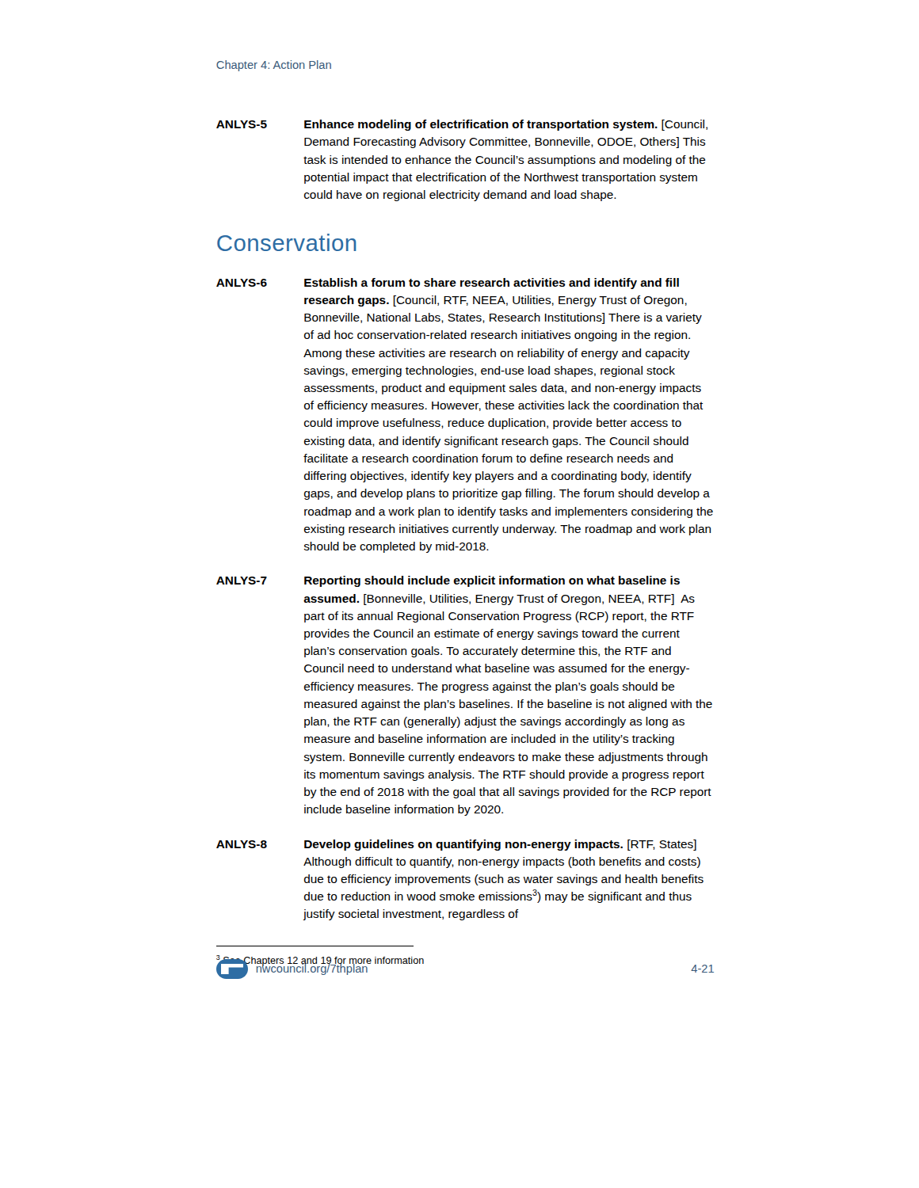Chapter 4: Action Plan
ANLYS-5
Enhance modeling of electrification of transportation system. [Council, Demand Forecasting Advisory Committee, Bonneville, ODOE, Others] This task is intended to enhance the Council’s assumptions and modeling of the potential impact that electrification of the Northwest transportation system could have on regional electricity demand and load shape.
Conservation
ANLYS-6
Establish a forum to share research activities and identify and fill research gaps. [Council, RTF, NEEA, Utilities, Energy Trust of Oregon, Bonneville, National Labs, States, Research Institutions] There is a variety of ad hoc conservation-related research initiatives ongoing in the region. Among these activities are research on reliability of energy and capacity savings, emerging technologies, end-use load shapes, regional stock assessments, product and equipment sales data, and non-energy impacts of efficiency measures. However, these activities lack the coordination that could improve usefulness, reduce duplication, provide better access to existing data, and identify significant research gaps. The Council should facilitate a research coordination forum to define research needs and differing objectives, identify key players and a coordinating body, identify gaps, and develop plans to prioritize gap filling. The forum should develop a roadmap and a work plan to identify tasks and implementers considering the existing research initiatives currently underway. The roadmap and work plan should be completed by mid-2018.
ANLYS-7
Reporting should include explicit information on what baseline is assumed. [Bonneville, Utilities, Energy Trust of Oregon, NEEA, RTF] As part of its annual Regional Conservation Progress (RCP) report, the RTF provides the Council an estimate of energy savings toward the current plan’s conservation goals. To accurately determine this, the RTF and Council need to understand what baseline was assumed for the energy-efficiency measures. The progress against the plan’s goals should be measured against the plan’s baselines. If the baseline is not aligned with the plan, the RTF can (generally) adjust the savings accordingly as long as measure and baseline information are included in the utility’s tracking system. Bonneville currently endeavors to make these adjustments through its momentum savings analysis. The RTF should provide a progress report by the end of 2018 with the goal that all savings provided for the RCP report include baseline information by 2020.
ANLYS-8
Develop guidelines on quantifying non-energy impacts. [RTF, States] Although difficult to quantify, non-energy impacts (both benefits and costs) due to efficiency improvements (such as water savings and health benefits due to reduction in wood smoke emissions3) may be significant and thus justify societal investment, regardless of
3 See Chapters 12 and 19 for more information
nwcouncil.org/7thplan
4-21